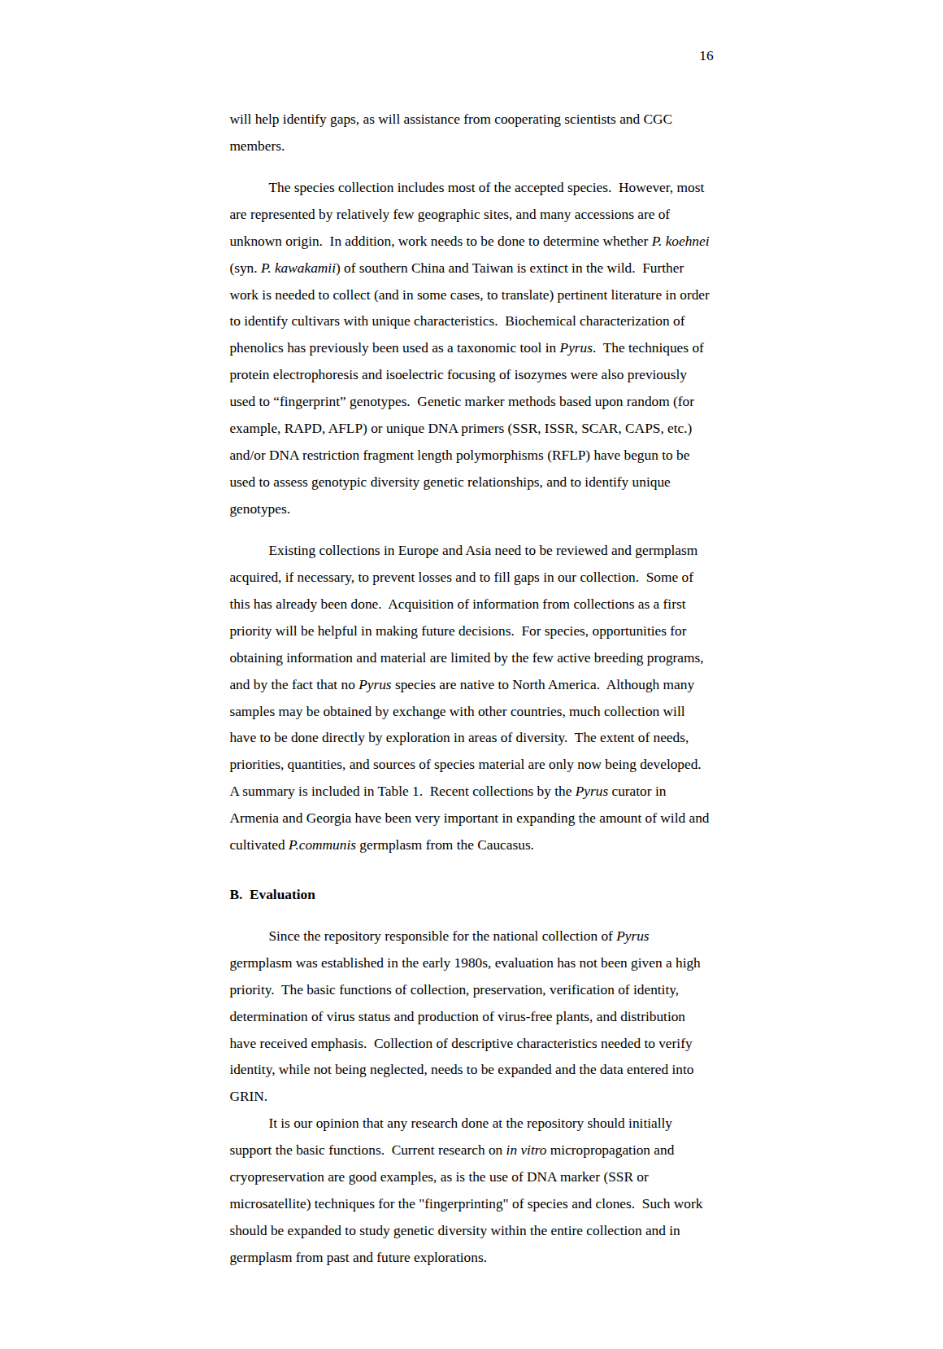16
will help identify gaps, as will assistance from cooperating scientists and CGC members.
The species collection includes most of the accepted species. However, most are represented by relatively few geographic sites, and many accessions are of unknown origin. In addition, work needs to be done to determine whether P. koehnei (syn. P. kawakamii) of southern China and Taiwan is extinct in the wild. Further work is needed to collect (and in some cases, to translate) pertinent literature in order to identify cultivars with unique characteristics. Biochemical characterization of phenolics has previously been used as a taxonomic tool in Pyrus. The techniques of protein electrophoresis and isoelectric focusing of isozymes were also previously used to “fingerprint” genotypes. Genetic marker methods based upon random (for example, RAPD, AFLP) or unique DNA primers (SSR, ISSR, SCAR, CAPS, etc.) and/or DNA restriction fragment length polymorphisms (RFLP) have begun to be used to assess genotypic diversity genetic relationships, and to identify unique genotypes.
Existing collections in Europe and Asia need to be reviewed and germplasm acquired, if necessary, to prevent losses and to fill gaps in our collection. Some of this has already been done. Acquisition of information from collections as a first priority will be helpful in making future decisions. For species, opportunities for obtaining information and material are limited by the few active breeding programs, and by the fact that no Pyrus species are native to North America. Although many samples may be obtained by exchange with other countries, much collection will have to be done directly by exploration in areas of diversity. The extent of needs, priorities, quantities, and sources of species material are only now being developed. A summary is included in Table 1. Recent collections by the Pyrus curator in Armenia and Georgia have been very important in expanding the amount of wild and cultivated P.communis germplasm from the Caucasus.
B. Evaluation
Since the repository responsible for the national collection of Pyrus germplasm was established in the early 1980s, evaluation has not been given a high priority. The basic functions of collection, preservation, verification of identity, determination of virus status and production of virus-free plants, and distribution have received emphasis. Collection of descriptive characteristics needed to verify identity, while not being neglected, needs to be expanded and the data entered into GRIN.
It is our opinion that any research done at the repository should initially support the basic functions. Current research on in vitro micropropagation and cryopreservation are good examples, as is the use of DNA marker (SSR or microsatellite) techniques for the "fingerprinting" of species and clones. Such work should be expanded to study genetic diversity within the entire collection and in germplasm from past and future explorations.